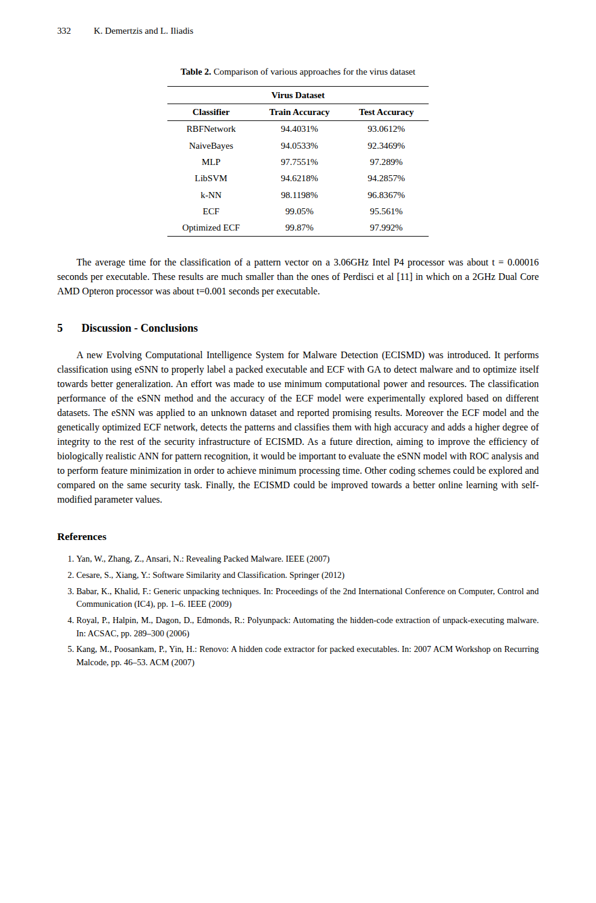332 K. Demertzis and L. Iliadis
Table 2. Comparison of various approaches for the virus dataset
| Virus Dataset |
| --- |
| Classifier | Train Accuracy | Test Accuracy |
| RBFNetwork | 94.4031% | 93.0612% |
| NaiveBayes | 94.0533% | 92.3469% |
| MLP | 97.7551% | 97.289% |
| LibSVM | 94.6218% | 94.2857% |
| k-NN | 98.1198% | 96.8367% |
| ECF | 99.05% | 95.561% |
| Optimized ECF | 99.87% | 97.992% |
The average time for the classification of a pattern vector on a 3.06GHz Intel P4 processor was about t = 0.00016 seconds per executable. These results are much smaller than the ones of Perdisci et al [11] in which on a 2GHz Dual Core AMD Opteron processor was about t=0.001 seconds per executable.
5 Discussion - Conclusions
A new Evolving Computational Intelligence System for Malware Detection (ECISMD) was introduced. It performs classification using eSNN to properly label a packed executable and ECF with GA to detect malware and to optimize itself towards better generalization. An effort was made to use minimum computational power and resources. The classification performance of the eSNN method and the accuracy of the ECF model were experimentally explored based on different datasets. The eSNN was applied to an unknown dataset and reported promising results. Moreover the ECF model and the genetically optimized ECF network, detects the patterns and classifies them with high accuracy and adds a higher degree of integrity to the rest of the security infrastructure of ECISMD. As a future direction, aiming to improve the efficiency of biologically realistic ANN for pattern recognition, it would be important to evaluate the eSNN model with ROC analysis and to perform feature minimization in order to achieve minimum processing time. Other coding schemes could be explored and compared on the same security task. Finally, the ECISMD could be improved towards a better online learning with self-modified parameter values.
References
Yan, W., Zhang, Z., Ansari, N.: Revealing Packed Malware. IEEE (2007)
Cesare, S., Xiang, Y.: Software Similarity and Classification. Springer (2012)
Babar, K., Khalid, F.: Generic unpacking techniques. In: Proceedings of the 2nd International Conference on Computer, Control and Communication (IC4), pp. 1–6. IEEE (2009)
Royal, P., Halpin, M., Dagon, D., Edmonds, R.: Polyunpack: Automating the hidden-code extraction of unpack-executing malware. In: ACSAC, pp. 289–300 (2006)
Kang, M., Poosankam, P., Yin, H.: Renovo: A hidden code extractor for packed executables. In: 2007 ACM Workshop on Recurring Malcode, pp. 46–53. ACM (2007)